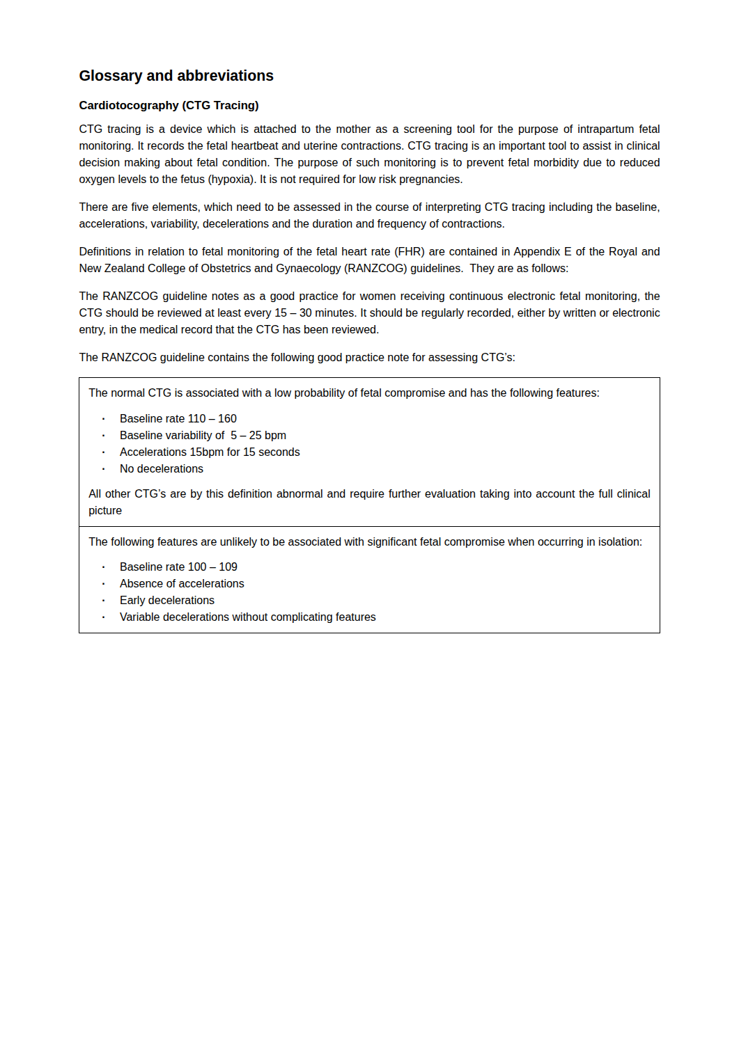Glossary and abbreviations
Cardiotocography (CTG Tracing)
CTG tracing is a device which is attached to the mother as a screening tool for the purpose of intrapartum fetal monitoring. It records the fetal heartbeat and uterine contractions. CTG tracing is an important tool to assist in clinical decision making about fetal condition. The purpose of such monitoring is to prevent fetal morbidity due to reduced oxygen levels to the fetus (hypoxia). It is not required for low risk pregnancies.
There are five elements, which need to be assessed in the course of interpreting CTG tracing including the baseline, accelerations, variability, decelerations and the duration and frequency of contractions.
Definitions in relation to fetal monitoring of the fetal heart rate (FHR) are contained in Appendix E of the Royal and New Zealand College of Obstetrics and Gynaecology (RANZCOG) guidelines. They are as follows:
The RANZCOG guideline notes as a good practice for women receiving continuous electronic fetal monitoring, the CTG should be reviewed at least every 15 – 30 minutes. It should be regularly recorded, either by written or electronic entry, in the medical record that the CTG has been reviewed.
The RANZCOG guideline contains the following good practice note for assessing CTG’s:
| The normal CTG is associated with a low probability of fetal compromise and has the following features: Baseline rate 110 – 160 Baseline variability of 5 – 25 bpm Accelerations 15bpm for 15 seconds No decelerations All other CTG’s are by this definition abnormal and require further evaluation taking into account the full clinical picture |
| The following features are unlikely to be associated with significant fetal compromise when occurring in isolation: Baseline rate 100 – 109 Absence of accelerations Early decelerations Variable decelerations without complicating features |